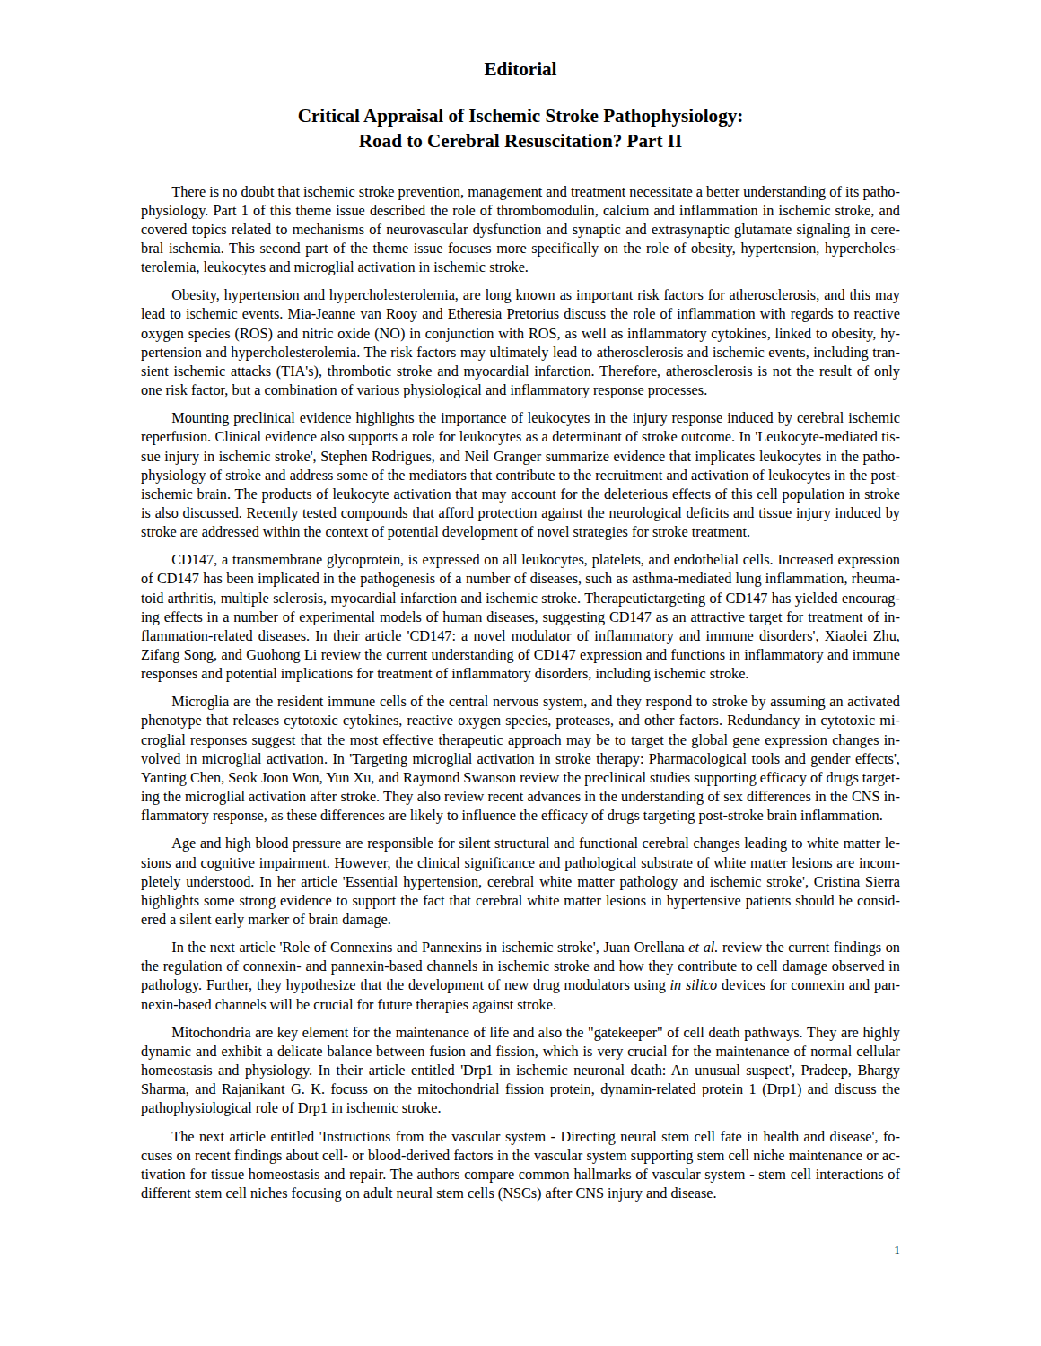Editorial
Critical Appraisal of Ischemic Stroke Pathophysiology:
Road to Cerebral Resuscitation? Part II
There is no doubt that ischemic stroke prevention, management and treatment necessitate a better understanding of its pathophysiology. Part 1 of this theme issue described the role of thrombomodulin, calcium and inflammation in ischemic stroke, and covered topics related to mechanisms of neurovascular dysfunction and synaptic and extrasynaptic glutamate signaling in cerebral ischemia. This second part of the theme issue focuses more specifically on the role of obesity, hypertension, hypercholesterolemia, leukocytes and microglial activation in ischemic stroke.
Obesity, hypertension and hypercholesterolemia, are long known as important risk factors for atherosclerosis, and this may lead to ischemic events. Mia-Jeanne van Rooy and Etheresia Pretorius discuss the role of inflammation with regards to reactive oxygen species (ROS) and nitric oxide (NO) in conjunction with ROS, as well as inflammatory cytokines, linked to obesity, hypertension and hypercholesterolemia. The risk factors may ultimately lead to atherosclerosis and ischemic events, including transient ischemic attacks (TIA's), thrombotic stroke and myocardial infarction. Therefore, atherosclerosis is not the result of only one risk factor, but a combination of various physiological and inflammatory response processes.
Mounting preclinical evidence highlights the importance of leukocytes in the injury response induced by cerebral ischemic reperfusion. Clinical evidence also supports a role for leukocytes as a determinant of stroke outcome. In 'Leukocyte-mediated tissue injury in ischemic stroke', Stephen Rodrigues, and Neil Granger summarize evidence that implicates leukocytes in the pathophysiology of stroke and address some of the mediators that contribute to the recruitment and activation of leukocytes in the post-ischemic brain. The products of leukocyte activation that may account for the deleterious effects of this cell population in stroke is also discussed. Recently tested compounds that afford protection against the neurological deficits and tissue injury induced by stroke are addressed within the context of potential development of novel strategies for stroke treatment.
CD147, a transmembrane glycoprotein, is expressed on all leukocytes, platelets, and endothelial cells. Increased expression of CD147 has been implicated in the pathogenesis of a number of diseases, such as asthma-mediated lung inflammation, rheumatoid arthritis, multiple sclerosis, myocardial infarction and ischemic stroke. Therapeutictargeting of CD147 has yielded encouraging effects in a number of experimental models of human diseases, suggesting CD147 as an attractive target for treatment of inflammation-related diseases. In their article 'CD147: a novel modulator of inflammatory and immune disorders', Xiaolei Zhu, Zifang Song, and Guohong Li review the current understanding of CD147 expression and functions in inflammatory and immune responses and potential implications for treatment of inflammatory disorders, including ischemic stroke.
Microglia are the resident immune cells of the central nervous system, and they respond to stroke by assuming an activated phenotype that releases cytotoxic cytokines, reactive oxygen species, proteases, and other factors. Redundancy in cytotoxic microglial responses suggest that the most effective therapeutic approach may be to target the global gene expression changes involved in microglial activation. In 'Targeting microglial activation in stroke therapy: Pharmacological tools and gender effects', Yanting Chen, Seok Joon Won, Yun Xu, and Raymond Swanson review the preclinical studies supporting efficacy of drugs targeting the microglial activation after stroke. They also review recent advances in the understanding of sex differences in the CNS inflammatory response, as these differences are likely to influence the efficacy of drugs targeting post-stroke brain inflammation.
Age and high blood pressure are responsible for silent structural and functional cerebral changes leading to white matter lesions and cognitive impairment. However, the clinical significance and pathological substrate of white matter lesions are incompletely understood. In her article 'Essential hypertension, cerebral white matter pathology and ischemic stroke', Cristina Sierra highlights some strong evidence to support the fact that cerebral white matter lesions in hypertensive patients should be considered a silent early marker of brain damage.
In the next article 'Role of Connexins and Pannexins in ischemic stroke', Juan Orellana et al. review the current findings on the regulation of connexin- and pannexin-based channels in ischemic stroke and how they contribute to cell damage observed in pathology. Further, they hypothesize that the development of new drug modulators using in silico devices for connexin and pannexin-based channels will be crucial for future therapies against stroke.
Mitochondria are key element for the maintenance of life and also the "gatekeeper" of cell death pathways. They are highly dynamic and exhibit a delicate balance between fusion and fission, which is very crucial for the maintenance of normal cellular homeostasis and physiology. In their article entitled 'Drp1 in ischemic neuronal death: An unusual suspect', Pradeep, Bhargy Sharma, and Rajanikant G. K. focuss on the mitochondrial fission protein, dynamin-related protein 1 (Drp1) and discuss the pathophysiological role of Drp1 in ischemic stroke.
The next article entitled 'Instructions from the vascular system - Directing neural stem cell fate in health and disease', focuses on recent findings about cell- or blood-derived factors in the vascular system supporting stem cell niche maintenance or activation for tissue homeostasis and repair. The authors compare common hallmarks of vascular system - stem cell interactions of different stem cell niches focusing on adult neural stem cells (NSCs) after CNS injury and disease.
1